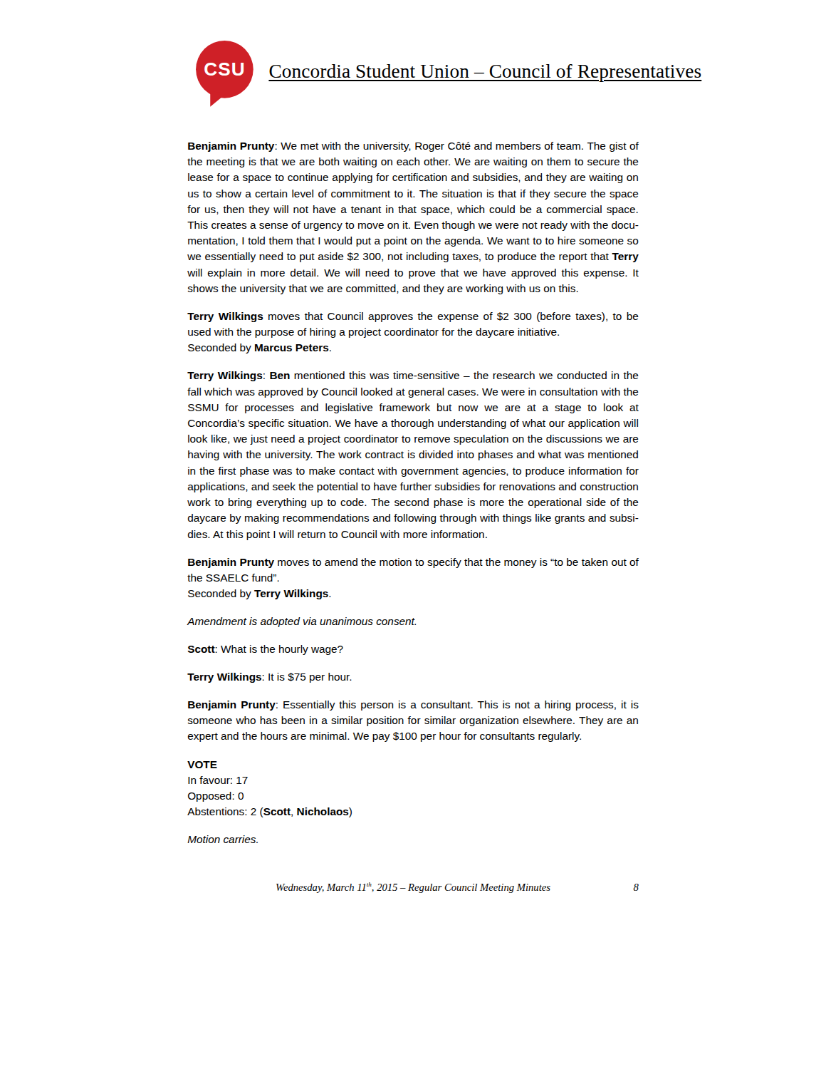CSU
Concordia Student Union – Council of Representatives
Benjamin Prunty: We met with the university, Roger Côté and members of team. The gist of the meeting is that we are both waiting on each other. We are waiting on them to secure the lease for a space to continue applying for certification and subsidies, and they are waiting on us to show a certain level of commitment to it. The situation is that if they secure the space for us, then they will not have a tenant in that space, which could be a commercial space. This creates a sense of urgency to move on it. Even though we were not ready with the documentation, I told them that I would put a point on the agenda. We want to to hire someone so we essentially need to put aside $2 300, not including taxes, to produce the report that Terry will explain in more detail. We will need to prove that we have approved this expense. It shows the university that we are committed, and they are working with us on this.
Terry Wilkings moves that Council approves the expense of $2 300 (before taxes), to be used with the purpose of hiring a project coordinator for the daycare initiative.
Seconded by Marcus Peters.
Terry Wilkings: Ben mentioned this was time-sensitive – the research we conducted in the fall which was approved by Council looked at general cases. We were in consultation with the SSMU for processes and legislative framework but now we are at a stage to look at Concordia’s specific situation. We have a thorough understanding of what our application will look like, we just need a project coordinator to remove speculation on the discussions we are having with the university. The work contract is divided into phases and what was mentioned in the first phase was to make contact with government agencies, to produce information for applications, and seek the potential to have further subsidies for renovations and construction work to bring everything up to code. The second phase is more the operational side of the daycare by making recommendations and following through with things like grants and subsidies. At this point I will return to Council with more information.
Benjamin Prunty moves to amend the motion to specify that the money is “to be taken out of the SSAELC fund”.
Seconded by Terry Wilkings.
Amendment is adopted via unanimous consent.
Scott: What is the hourly wage?
Terry Wilkings: It is $75 per hour.
Benjamin Prunty: Essentially this person is a consultant. This is not a hiring process, it is someone who has been in a similar position for similar organization elsewhere. They are an expert and the hours are minimal. We pay $100 per hour for consultants regularly.
VOTE
In favour: 17
Opposed: 0
Abstentions: 2 (Scott, Nicholaos)
Motion carries.
Wednesday, March 11th, 2015 – Regular Council Meeting Minutes 8